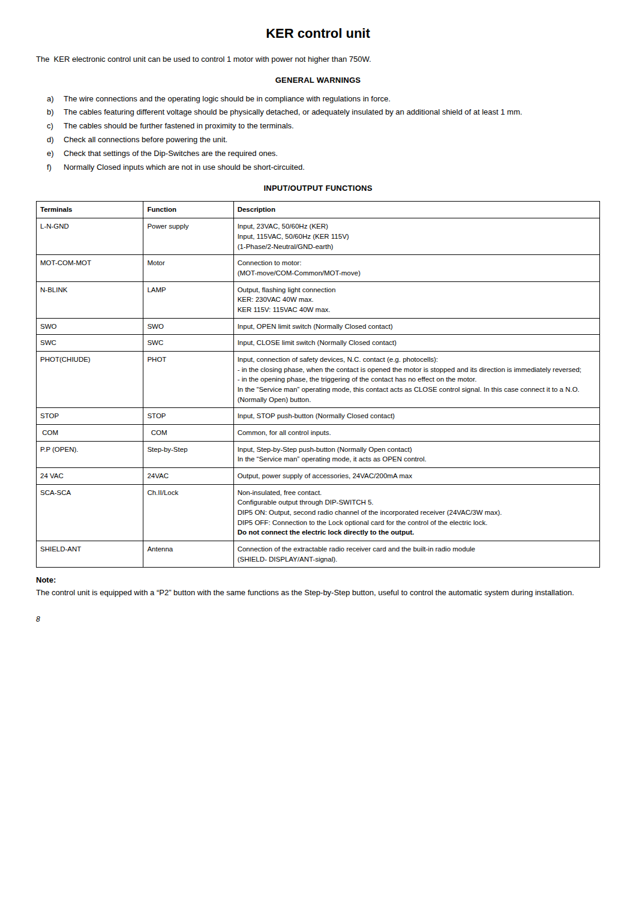KER control unit
The KER electronic control unit can be used to control 1 motor with power not higher than 750W.
GENERAL WARNINGS
a) The wire connections and the operating logic should be in compliance with regulations in force.
b) The cables featuring different voltage should be physically detached, or adequately insulated by an additional shield of at least 1 mm.
c) The cables should be further fastened in proximity to the terminals.
d) Check all connections before powering the unit.
e) Check that settings of the Dip-Switches are the required ones.
f) Normally Closed inputs which are not in use should be short-circuited.
INPUT/OUTPUT FUNCTIONS
| Terminals | Function | Description |
| --- | --- | --- |
| L-N-GND | Power supply | Input, 23VAC, 50/60Hz (KER) Input, 115VAC, 50/60Hz (KER 115V) (1-Phase/2-Neutral/GND-earth) |
| MOT-COM-MOT | Motor | Connection to motor: (MOT-move/COM-Common/MOT-move) |
| N-BLINK | LAMP | Output, flashing light connection KER: 230VAC 40W max. KER 115V: 115VAC 40W max. |
| SWO | SWO | Input, OPEN limit switch (Normally Closed contact) |
| SWC | SWC | Input, CLOSE limit switch (Normally Closed contact) |
| PHOT(CHIUDE) | PHOT | Input, connection of safety devices, N.C. contact (e.g. photocells): - in the closing phase, when the contact is opened the motor is stopped and its direction is immediately reversed; - in the opening phase, the triggering of the contact has no effect on the motor. In the “Service man” operating mode, this contact acts as CLOSE control signal. In this case connect it to a N.O. (Normally Open) button. |
| STOP | STOP | Input, STOP push-button (Normally Closed contact) |
| COM | COM | Common, for all control inputs. |
| P.P (OPEN). | Step-by-Step | Input, Step-by-Step push-button (Normally Open contact) In the “Service man” operating mode, it acts as OPEN control. |
| 24 VAC | 24VAC | Output, power supply of accessories, 24VAC/200mA max |
| SCA-SCA | Ch.II/Lock | Non-insulated, free contact. Configurable output through DIP-SWITCH 5. DIP5 ON: Output, second radio channel of the incorporated receiver (24VAC/3W max). DIP5 OFF: Connection to the Lock optional card for the control of the electric lock. Do not connect the electric lock directly to the output. |
| SHIELD-ANT | Antenna | Connection of the extractable radio receiver card and the built-in radio module (SHIELD- DISPLAY/ANT-signal). |
Note:
The control unit is equipped with a “P2” button with the same functions as the Step-by-Step button, useful to control the automatic system during installation.
8